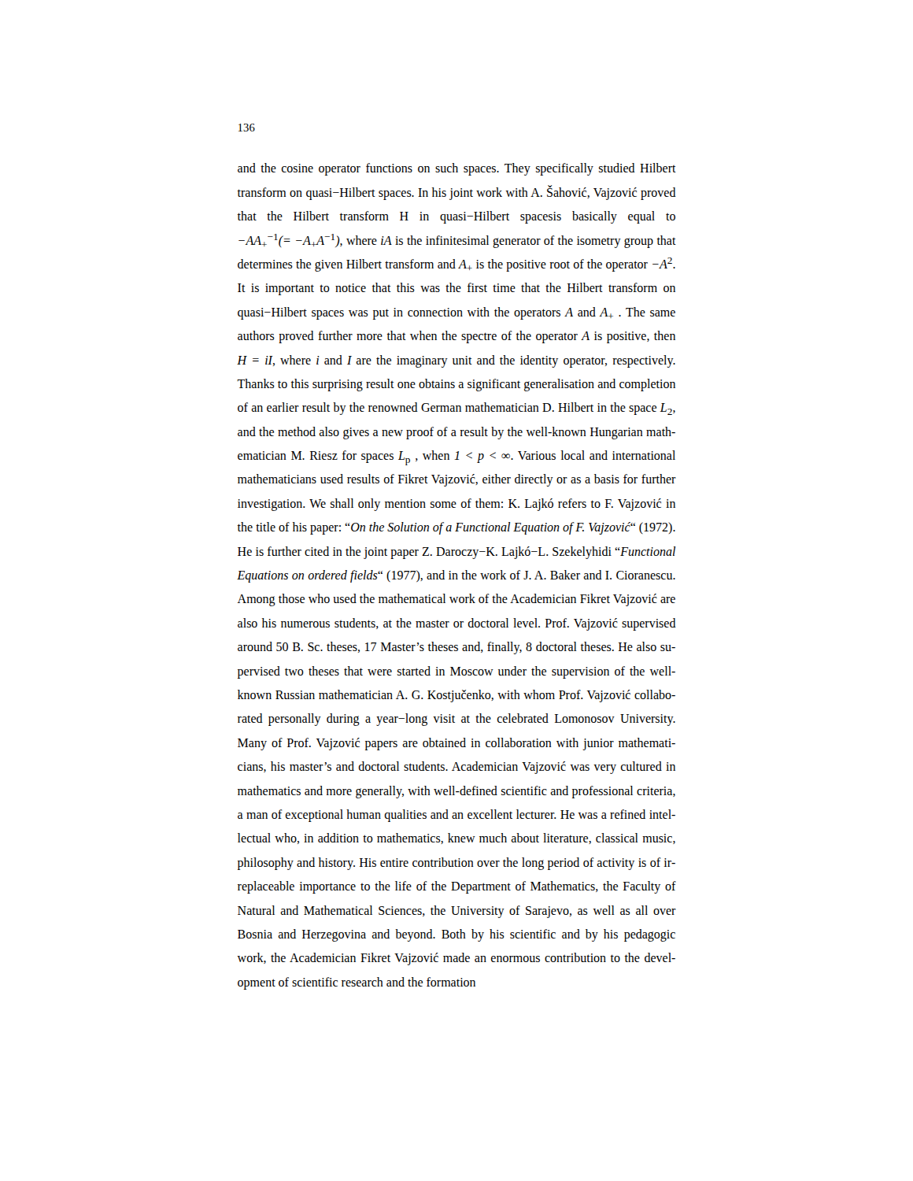136
and the cosine operator functions on such spaces. They specifically studied Hilbert transform on quasi−Hilbert spaces. In his joint work with A. Šahović, Vajzović proved that the Hilbert transform H in quasi−Hilbert spacesis basically equal to −AA+−1(= −A+A−1), where iA is the infinitesimal generator of the isometry group that determines the given Hilbert transform and A+ is the positive root of the operator −A2. It is important to notice that this was the first time that the Hilbert transform on quasi−Hilbert spaces was put in connection with the operators A and A+ . The same authors proved further more that when the spectre of the operator A is positive, then H = iI, where i and I are the imaginary unit and the identity operator, respectively. Thanks to this surprising result one obtains a significant generalisation and completion of an earlier result by the renowned German mathematician D. Hilbert in the space L2, and the method also gives a new proof of a result by the well-known Hungarian mathematician M. Riesz for spaces Lp , when 1 < p < ∞. Various local and international mathematicians used results of Fikret Vajzović, either directly or as a basis for further investigation. We shall only mention some of them: K. Lajkó refers to F. Vajzović in the title of his paper: “On the Solution of a Functional Equation of F. Vajzović“ (1972). He is further cited in the joint paper Z. Daroczy−K. Lajkó−L. Szekelyhidi “Functional Equations on ordered fields“ (1977), and in the work of J. A. Baker and I. Cioranescu. Among those who used the mathematical work of the Academician Fikret Vajzović are also his numerous students, at the master or doctoral level. Prof. Vajzović supervised around 50 B. Sc. theses, 17 Master’s theses and, finally, 8 doctoral theses. He also supervised two theses that were started in Moscow under the supervision of the well-known Russian mathematician A. G. Kostjučenko, with whom Prof. Vajzović collaborated personally during a year−long visit at the celebrated Lomonosov University. Many of Prof. Vajzović papers are obtained in collaboration with junior mathematicians, his master’s and doctoral students. Academician Vajzović was very cultured in mathematics and more generally, with well-defined scientific and professional criteria, a man of exceptional human qualities and an excellent lecturer. He was a refined intellectual who, in addition to mathematics, knew much about literature, classical music, philosophy and history. His entire contribution over the long period of activity is of irreplaceable importance to the life of the Department of Mathematics, the Faculty of Natural and Mathematical Sciences, the University of Sarajevo, as well as all over Bosnia and Herzegovina and beyond. Both by his scientific and by his pedagogic work, the Academician Fikret Vajzović made an enormous contribution to the development of scientific research and the formation